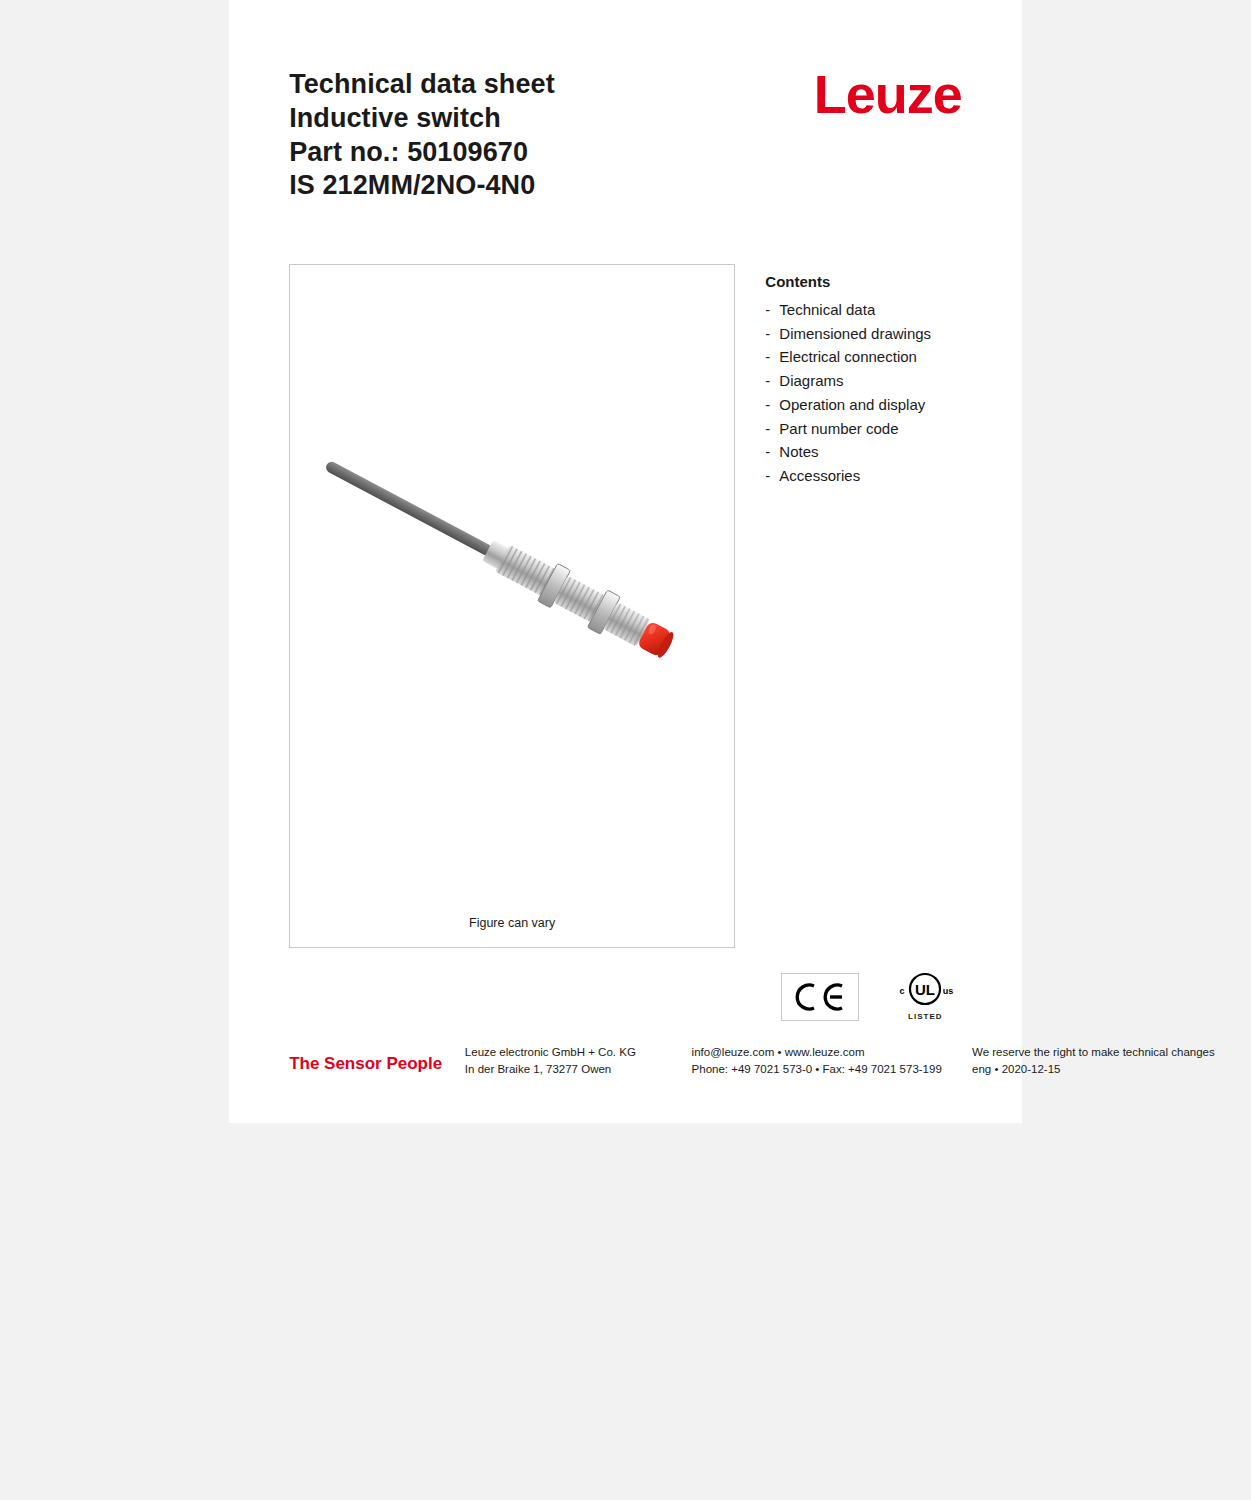Technical data sheet Inductive switch Part no.: 50109670 IS 212MM/2NO-4N0
Leuze
Figure can vary
Contents
Technical data
Dimensioned drawings
Electrical connection
Diagrams
Operation and display
Part number code
Notes
Accessories
UL c us LISTED
The Sensor People
Leuze electronic GmbH + Co. KG
In der Braike 1, 73277 Owen
info@leuze.com • www.leuze.com
Phone: +49 7021 573-0 • Fax: +49 7021 573-199
We reserve the right to make technical changes
eng • 2020-12-15
1/6